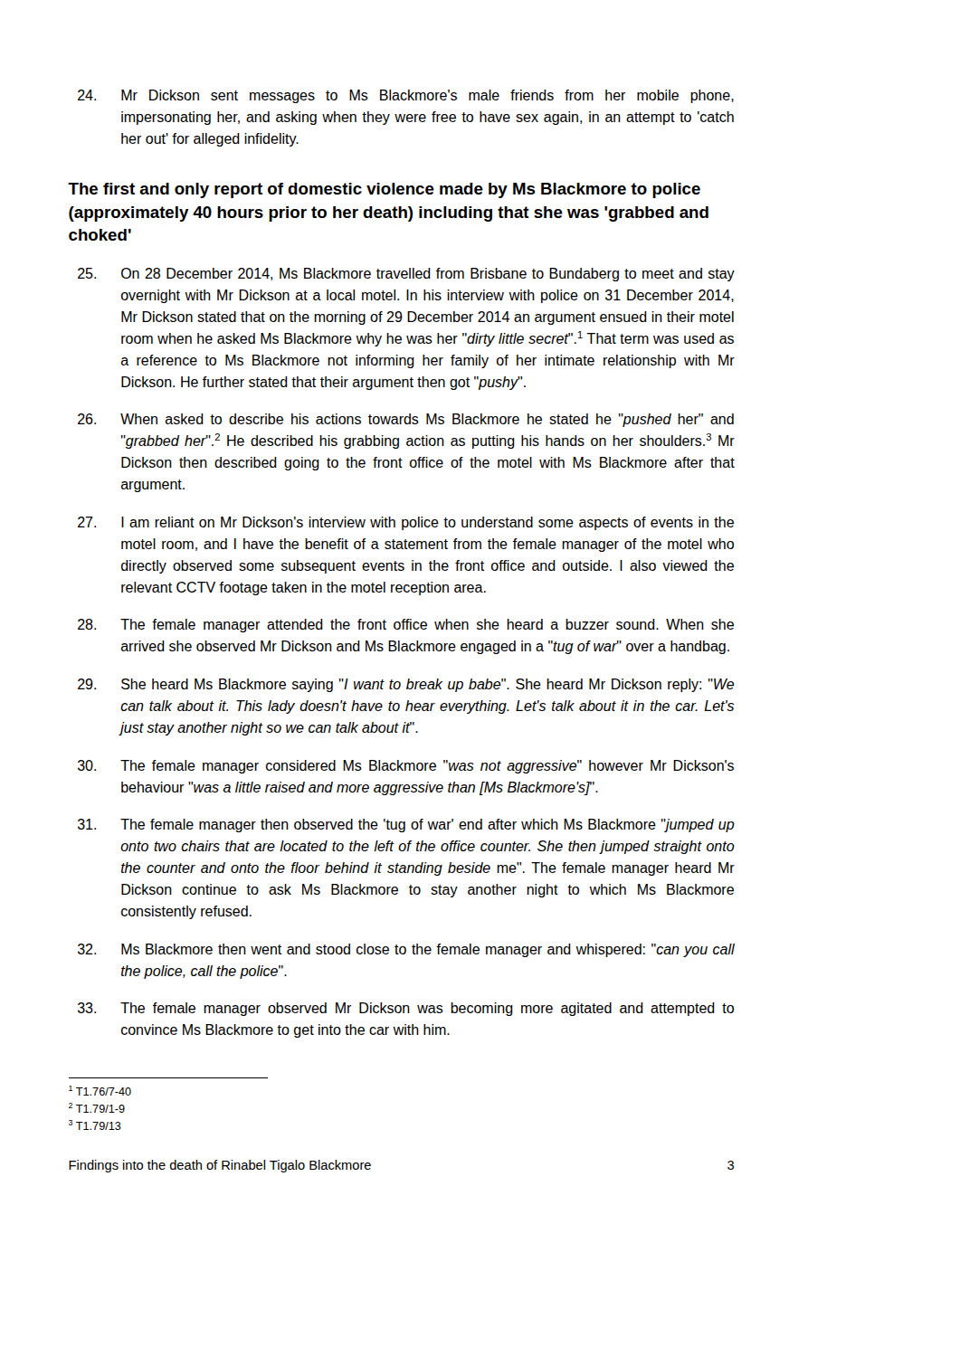Mr Dickson sent messages to Ms Blackmore's male friends from her mobile phone, impersonating her, and asking when they were free to have sex again, in an attempt to 'catch her out' for alleged infidelity.
The first and only report of domestic violence made by Ms Blackmore to police (approximately 40 hours prior to her death) including that she was 'grabbed and choked'
On 28 December 2014, Ms Blackmore travelled from Brisbane to Bundaberg to meet and stay overnight with Mr Dickson at a local motel. In his interview with police on 31 December 2014, Mr Dickson stated that on the morning of 29 December 2014 an argument ensued in their motel room when he asked Ms Blackmore why he was her "dirty little secret".1 That term was used as a reference to Ms Blackmore not informing her family of her intimate relationship with Mr Dickson. He further stated that their argument then got "pushy".
When asked to describe his actions towards Ms Blackmore he stated he "pushed her" and "grabbed her".2 He described his grabbing action as putting his hands on her shoulders.3 Mr Dickson then described going to the front office of the motel with Ms Blackmore after that argument.
I am reliant on Mr Dickson's interview with police to understand some aspects of events in the motel room, and I have the benefit of a statement from the female manager of the motel who directly observed some subsequent events in the front office and outside. I also viewed the relevant CCTV footage taken in the motel reception area.
The female manager attended the front office when she heard a buzzer sound. When she arrived she observed Mr Dickson and Ms Blackmore engaged in a "tug of war" over a handbag.
She heard Ms Blackmore saying "I want to break up babe". She heard Mr Dickson reply: "We can talk about it. This lady doesn't have to hear everything. Let's talk about it in the car. Let's just stay another night so we can talk about it".
The female manager considered Ms Blackmore "was not aggressive" however Mr Dickson's behaviour "was a little raised and more aggressive than [Ms Blackmore's]".
The female manager then observed the 'tug of war' end after which Ms Blackmore "jumped up onto two chairs that are located to the left of the office counter. She then jumped straight onto the counter and onto the floor behind it standing beside me". The female manager heard Mr Dickson continue to ask Ms Blackmore to stay another night to which Ms Blackmore consistently refused.
Ms Blackmore then went and stood close to the female manager and whispered: "can you call the police, call the police".
The female manager observed Mr Dickson was becoming more agitated and attempted to convince Ms Blackmore to get into the car with him.
1 T1.76/7-40
2 T1.79/1-9
3 T1.79/13
Findings into the death of Rinabel Tigalo Blackmore 3